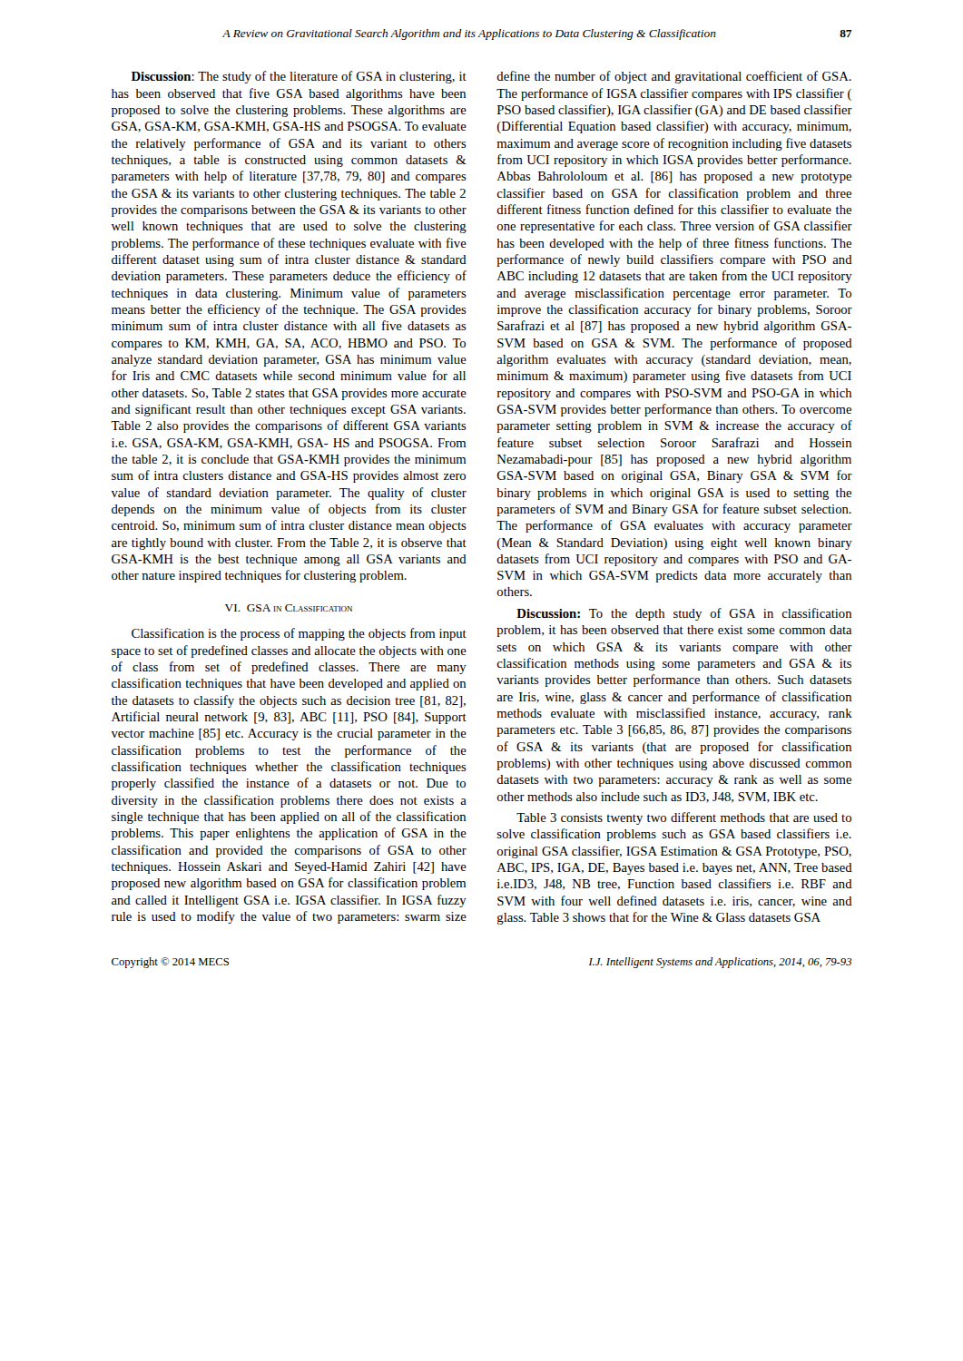A Review on Gravitational Search Algorithm and its Applications to Data Clustering & Classification 87
Discussion: The study of the literature of GSA in clustering, it has been observed that five GSA based algorithms have been proposed to solve the clustering problems. These algorithms are GSA, GSA-KM, GSA-KMH, GSA-HS and PSOGSA. To evaluate the relatively performance of GSA and its variant to others techniques, a table is constructed using common datasets & parameters with help of literature [37,78, 79, 80] and compares the GSA & its variants to other clustering techniques. The table 2 provides the comparisons between the GSA & its variants to other well known techniques that are used to solve the clustering problems. The performance of these techniques evaluate with five different dataset using sum of intra cluster distance & standard deviation parameters. These parameters deduce the efficiency of techniques in data clustering. Minimum value of parameters means better the efficiency of the technique. The GSA provides minimum sum of intra cluster distance with all five datasets as compares to KM, KMH, GA, SA, ACO, HBMO and PSO. To analyze standard deviation parameter, GSA has minimum value for Iris and CMC datasets while second minimum value for all other datasets. So, Table 2 states that GSA provides more accurate and significant result than other techniques except GSA variants. Table 2 also provides the comparisons of different GSA variants i.e. GSA, GSA-KM, GSA-KMH, GSA- HS and PSOGSA. From the table 2, it is conclude that GSA-KMH provides the minimum sum of intra clusters distance and GSA-HS provides almost zero value of standard deviation parameter. The quality of cluster depends on the minimum value of objects from its cluster centroid. So, minimum sum of intra cluster distance mean objects are tightly bound with cluster. From the Table 2, it is observe that GSA-KMH is the best technique among all GSA variants and other nature inspired techniques for clustering problem.
VI. GSA in Classification
Classification is the process of mapping the objects from input space to set of predefined classes and allocate the objects with one of class from set of predefined classes. There are many classification techniques that have been developed and applied on the datasets to classify the objects such as decision tree [81, 82], Artificial neural network [9, 83], ABC [11], PSO [84], Support vector machine [85] etc. Accuracy is the crucial parameter in the classification problems to test the performance of the classification techniques whether the classification techniques properly classified the instance of a datasets or not. Due to diversity in the classification problems there does not exists a single technique that has been applied on all of the classification problems. This paper enlightens the application of GSA in the classification and provided the comparisons of GSA to other techniques. Hossein Askari and Seyed-Hamid Zahiri [42] have proposed new algorithm based on GSA for classification problem and called it Intelligent GSA i.e. IGSA classifier. In IGSA fuzzy rule is used to modify the value of two parameters: swarm size define the number of object and gravitational coefficient of GSA. The performance of IGSA classifier compares with IPS classifier ( PSO based classifier), IGA classifier (GA) and DE based classifier (Differential Equation based classifier) with accuracy, minimum, maximum and average score of recognition including five datasets from UCI repository in which IGSA provides better performance. Abbas Bahrololoum et al. [86] has proposed a new prototype classifier based on GSA for classification problem and three different fitness function defined for this classifier to evaluate the one representative for each class. Three version of GSA classifier has been developed with the help of three fitness functions. The performance of newly build classifiers compare with PSO and ABC including 12 datasets that are taken from the UCI repository and average misclassification percentage error parameter. To improve the classification accuracy for binary problems, Soroor Sarafrazi et al [87] has proposed a new hybrid algorithm GSA-SVM based on GSA & SVM. The performance of proposed algorithm evaluates with accuracy (standard deviation, mean, minimum & maximum) parameter using five datasets from UCI repository and compares with PSO-SVM and PSO-GA in which GSA-SVM provides better performance than others. To overcome parameter setting problem in SVM & increase the accuracy of feature subset selection Soroor Sarafrazi and Hossein Nezamabadi-pour [85] has proposed a new hybrid algorithm GSA-SVM based on original GSA, Binary GSA & SVM for binary problems in which original GSA is used to setting the parameters of SVM and Binary GSA for feature subset selection. The performance of GSA evaluates with accuracy parameter (Mean & Standard Deviation) using eight well known binary datasets from UCI repository and compares with PSO and GA-SVM in which GSA-SVM predicts data more accurately than others.
Discussion: To the depth study of GSA in classification problem, it has been observed that there exist some common data sets on which GSA & its variants compare with other classification methods using some parameters and GSA & its variants provides better performance than others. Such datasets are Iris, wine, glass & cancer and performance of classification methods evaluate with misclassified instance, accuracy, rank parameters etc. Table 3 [66,85, 86, 87] provides the comparisons of GSA & its variants (that are proposed for classification problems) with other techniques using above discussed common datasets with two parameters: accuracy & rank as well as some other methods also include such as ID3, J48, SVM, IBK etc.
Table 3 consists twenty two different methods that are used to solve classification problems such as GSA based classifiers i.e. original GSA classifier, IGSA Estimation & GSA Prototype, PSO, ABC, IPS, IGA, DE, Bayes based i.e. bayes net, ANN, Tree based i.e.ID3, J48, NB tree, Function based classifiers i.e. RBF and SVM with four well defined datasets i.e. iris, cancer, wine and glass. Table 3 shows that for the Wine & Glass datasets GSA
Copyright © 2014 MECS I.J. Intelligent Systems and Applications, 2014, 06, 79-93